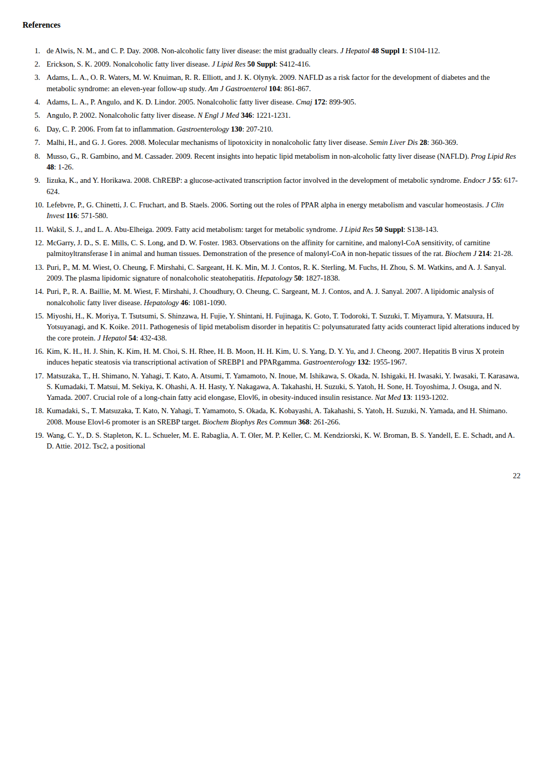References
1. de Alwis, N. M., and C. P. Day. 2008. Non-alcoholic fatty liver disease: the mist gradually clears. J Hepatol 48 Suppl 1: S104-112.
2. Erickson, S. K. 2009. Nonalcoholic fatty liver disease. J Lipid Res 50 Suppl: S412-416.
3. Adams, L. A., O. R. Waters, M. W. Knuiman, R. R. Elliott, and J. K. Olynyk. 2009. NAFLD as a risk factor for the development of diabetes and the metabolic syndrome: an eleven-year follow-up study. Am J Gastroenterol 104: 861-867.
4. Adams, L. A., P. Angulo, and K. D. Lindor. 2005. Nonalcoholic fatty liver disease. Cmaj 172: 899-905.
5. Angulo, P. 2002. Nonalcoholic fatty liver disease. N Engl J Med 346: 1221-1231.
6. Day, C. P. 2006. From fat to inflammation. Gastroenterology 130: 207-210.
7. Malhi, H., and G. J. Gores. 2008. Molecular mechanisms of lipotoxicity in nonalcoholic fatty liver disease. Semin Liver Dis 28: 360-369.
8. Musso, G., R. Gambino, and M. Cassader. 2009. Recent insights into hepatic lipid metabolism in non-alcoholic fatty liver disease (NAFLD). Prog Lipid Res 48: 1-26.
9. Iizuka, K., and Y. Horikawa. 2008. ChREBP: a glucose-activated transcription factor involved in the development of metabolic syndrome. Endocr J 55: 617-624.
10. Lefebvre, P., G. Chinetti, J. C. Fruchart, and B. Staels. 2006. Sorting out the roles of PPAR alpha in energy metabolism and vascular homeostasis. J Clin Invest 116: 571-580.
11. Wakil, S. J., and L. A. Abu-Elheiga. 2009. Fatty acid metabolism: target for metabolic syndrome. J Lipid Res 50 Suppl: S138-143.
12. McGarry, J. D., S. E. Mills, C. S. Long, and D. W. Foster. 1983. Observations on the affinity for carnitine, and malonyl-CoA sensitivity, of carnitine palmitoyltransferase I in animal and human tissues. Demonstration of the presence of malonyl-CoA in non-hepatic tissues of the rat. Biochem J 214: 21-28.
13. Puri, P., M. M. Wiest, O. Cheung, F. Mirshahi, C. Sargeant, H. K. Min, M. J. Contos, R. K. Sterling, M. Fuchs, H. Zhou, S. M. Watkins, and A. J. Sanyal. 2009. The plasma lipidomic signature of nonalcoholic steatohepatitis. Hepatology 50: 1827-1838.
14. Puri, P., R. A. Baillie, M. M. Wiest, F. Mirshahi, J. Choudhury, O. Cheung, C. Sargeant, M. J. Contos, and A. J. Sanyal. 2007. A lipidomic analysis of nonalcoholic fatty liver disease. Hepatology 46: 1081-1090.
15. Miyoshi, H., K. Moriya, T. Tsutsumi, S. Shinzawa, H. Fujie, Y. Shintani, H. Fujinaga, K. Goto, T. Todoroki, T. Suzuki, T. Miyamura, Y. Matsuura, H. Yotsuyanagi, and K. Koike. 2011. Pathogenesis of lipid metabolism disorder in hepatitis C: polyunsaturated fatty acids counteract lipid alterations induced by the core protein. J Hepatol 54: 432-438.
16. Kim, K. H., H. J. Shin, K. Kim, H. M. Choi, S. H. Rhee, H. B. Moon, H. H. Kim, U. S. Yang, D. Y. Yu, and J. Cheong. 2007. Hepatitis B virus X protein induces hepatic steatosis via transcriptional activation of SREBP1 and PPARgamma. Gastroenterology 132: 1955-1967.
17. Matsuzaka, T., H. Shimano, N. Yahagi, T. Kato, A. Atsumi, T. Yamamoto, N. Inoue, M. Ishikawa, S. Okada, N. Ishigaki, H. Iwasaki, Y. Iwasaki, T. Karasawa, S. Kumadaki, T. Matsui, M. Sekiya, K. Ohashi, A. H. Hasty, Y. Nakagawa, A. Takahashi, H. Suzuki, S. Yatoh, H. Sone, H. Toyoshima, J. Osuga, and N. Yamada. 2007. Crucial role of a long-chain fatty acid elongase, Elovl6, in obesity-induced insulin resistance. Nat Med 13: 1193-1202.
18. Kumadaki, S., T. Matsuzaka, T. Kato, N. Yahagi, T. Yamamoto, S. Okada, K. Kobayashi, A. Takahashi, S. Yatoh, H. Suzuki, N. Yamada, and H. Shimano. 2008. Mouse Elovl-6 promoter is an SREBP target. Biochem Biophys Res Commun 368: 261-266.
19. Wang, C. Y., D. S. Stapleton, K. L. Schueler, M. E. Rabaglia, A. T. Oler, M. P. Keller, C. M. Kendziorski, K. W. Broman, B. S. Yandell, E. E. Schadt, and A. D. Attie. 2012. Tsc2, a positional
22